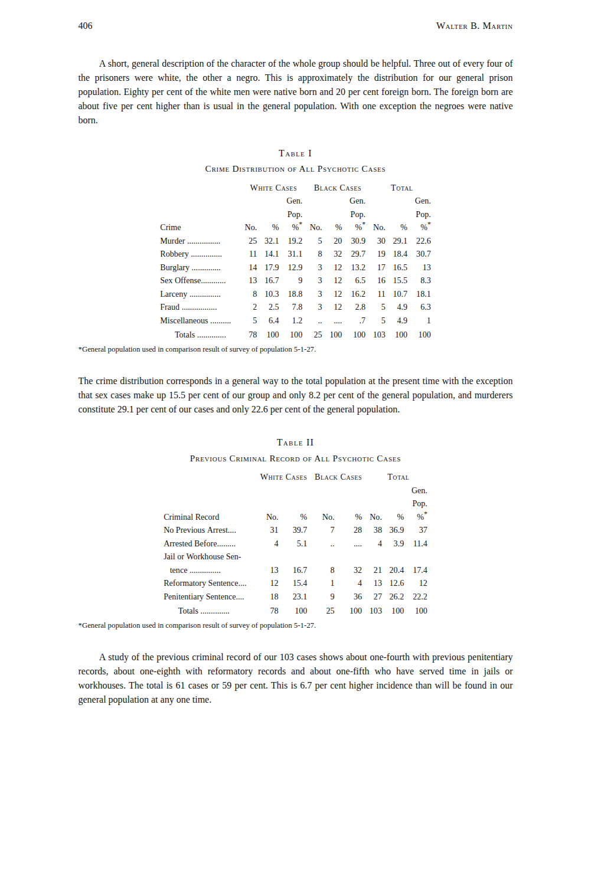406 Walter B. Martin
A short, general description of the character of the whole group should be helpful. Three out of every four of the prisoners were white, the other a negro. This is approximately the distribution for our general prison population. Eighty per cent of the white men were native born and 20 per cent foreign born. The foreign born are about five per cent higher than is usual in the general population. With one exception the negroes were native born.
Table I
Crime Distribution of All Psychotic Cases
| | White Cases | Black Cases | Total |
| --- | --- | --- | --- |
| | | | Gen. | | | Gen. | | | Gen. |
| | | | Pop. | | | Pop. | | | Pop. |
| Crime | No. | % | % * | No. | % | % * | No. | % | % * |
| Murder ................ | 25 | 32.1 | 19.2 | 5 | 20 | 30.9 | 30 | 29.1 | 22.6 |
| Robbery ............... | 11 | 14.1 | 31.1 | 8 | 32 | 29.7 | 19 | 18.4 | 30.7 |
| Burglary .............. | 14 | 17.9 | 12.9 | 3 | 12 | 13.2 | 17 | 16.5 | 13 |
| Sex Offense............ | 13 | 16.7 | 9 | 3 | 12 | 6.5 | 16 | 15.5 | 8.3 |
| Larceny ............... | 8 | 10.3 | 18.8 | 3 | 12 | 16.2 | 11 | 10.7 | 18.1 |
| Fraud ................. | 2 | 2.5 | 7.8 | 3 | 12 | 2.8 | 5 | 4.9 | 6.3 |
| Miscellaneous .......... | 5 | 6.4 | 1.2 | .. | .... | .7 | 5 | 4.9 | 1 |
| Totals .............. | 78 | 100 | 100 | 25 | 100 | 100 | 103 | 100 | 100 |
*General population used in comparison result of survey of population 5-1-27.
The crime distribution corresponds in a general way to the total population at the present time with the exception that sex cases make up 15.5 per cent of our group and only 8.2 per cent of the general population, and murderers constitute 29.1 per cent of our cases and only 22.6 per cent of the general population.
Table II
Previous Criminal Record of All Psychotic Cases
| | White Cases | Black Cases | Total |
| --- | --- | --- | --- |
| | | | | | | | Gen. |
| | | | | | | | Pop. |
| Criminal Record | No. | % | No. | % | No. | % | % * |
| No Previous Arrest.... | 31 | 39.7 | 7 | 28 | 38 | 36.9 | 37 |
| Arrested Before......... | 4 | 5.1 | .. | .... | 4 | 3.9 | 11.4 |
| Jail or Workhouse Sen- | | | | | | | |
| tence ............... | 13 | 16.7 | 8 | 32 | 21 | 20.4 | 17.4 |
| Reformatory Sentence.... | 12 | 15.4 | 1 | 4 | 13 | 12.6 | 12 |
| Penitentiary Sentence.... | 18 | 23.1 | 9 | 36 | 27 | 26.2 | 22.2 |
| Totals .............. | 78 | 100 | 25 | 100 | 103 | 100 | 100 |
*General population used in comparison result of survey of population 5-1-27.
A study of the previous criminal record of our 103 cases shows about one-fourth with previous penitentiary records, about one-eighth with reformatory records and about one-fifth who have served time in jails or workhouses. The total is 61 cases or 59 per cent. This is 6.7 per cent higher incidence than will be found in our general population at any one time.